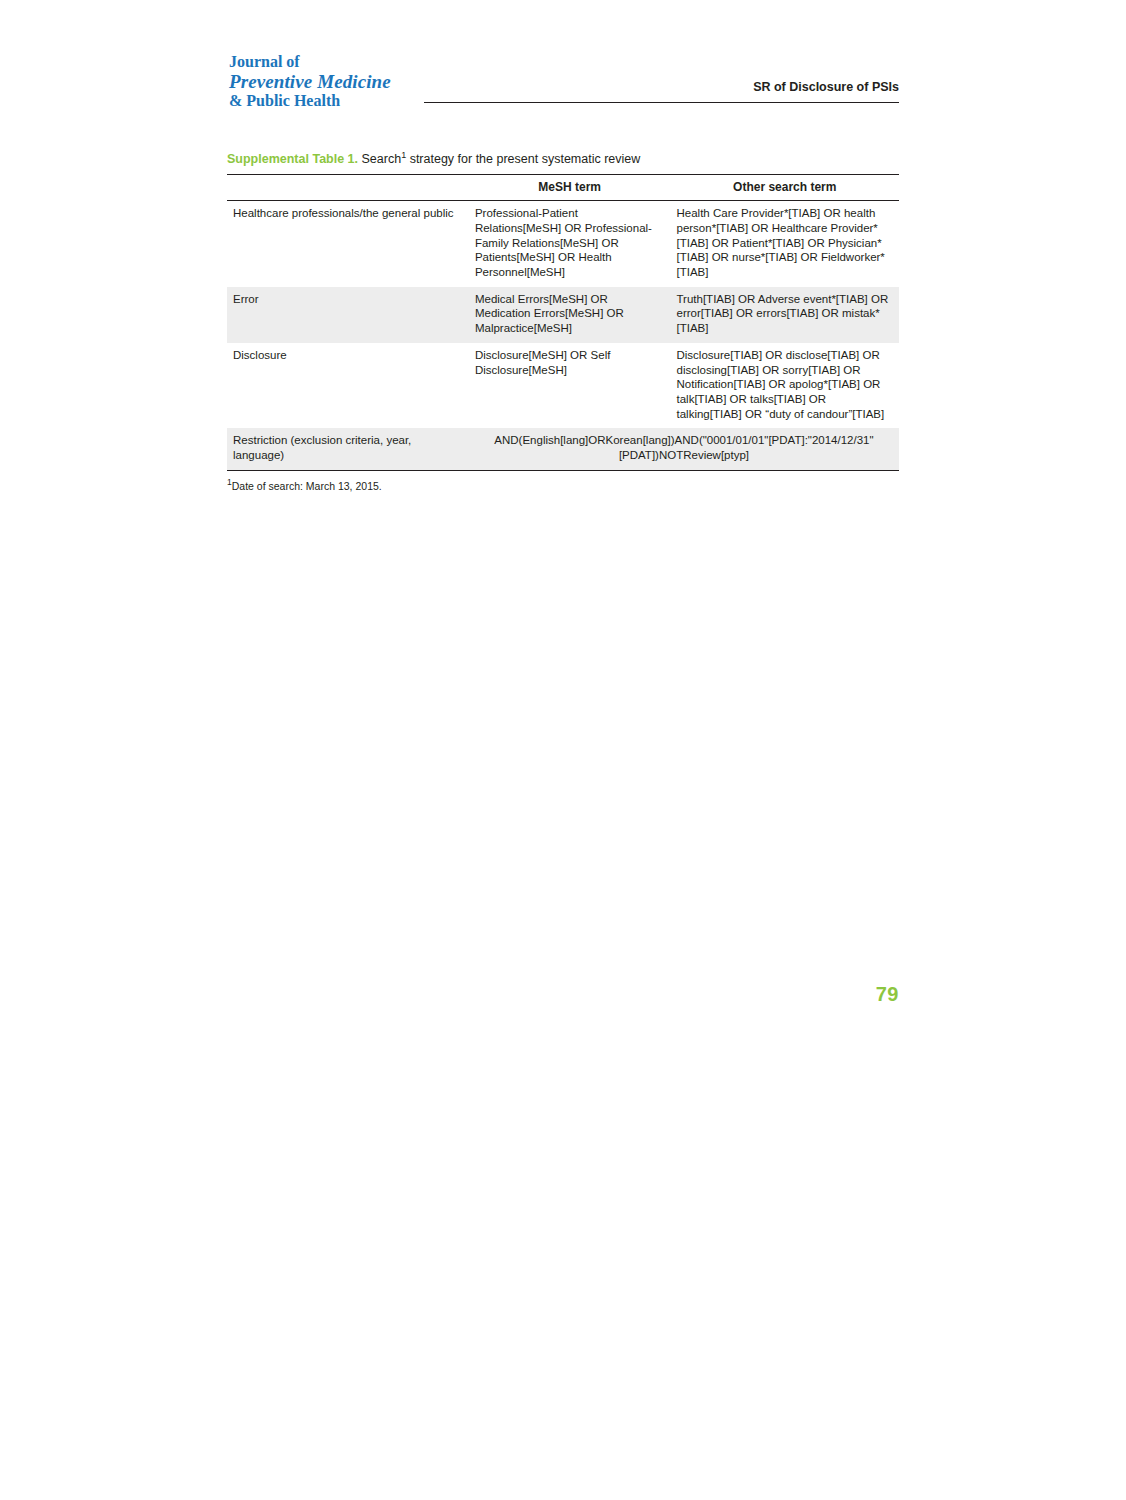Journal of
Preventive Medicine
& Public Health
SR of Disclosure of PSIs
Supplemental Table 1. Search1 strategy for the present systematic review
| | MeSH term | Other search term |
| --- | --- | --- |
| Healthcare professionals/the general public | Professional-Patient Relations[MeSH] OR Professional-Family Relations[MeSH] OR Patients[MeSH] OR Health Personnel[MeSH] | Health Care Provider*[TIAB] OR health person*[TIAB] OR Healthcare Provider*[TIAB] OR Patient*[TIAB] OR Physician*[TIAB] OR nurse*[TIAB] OR Fieldworker*[TIAB] |
| Error | Medical Errors[MeSH] OR Medication Errors[MeSH] OR Malpractice[MeSH] | Truth[TIAB] OR Adverse event*[TIAB] OR error[TIAB] OR errors[TIAB] OR mistak*[TIAB] |
| Disclosure | Disclosure[MeSH] OR Self Disclosure[MeSH] | Disclosure[TIAB] OR disclose[TIAB] OR disclosing[TIAB] OR sorry[TIAB] OR Notification[TIAB] OR apolog*[TIAB] OR talk[TIAB] OR talks[TIAB] OR talking[TIAB] OR “duty of candour”[TIAB] |
| Restriction (exclusion criteria, year, language) | AND(English[lang]ORKorean[lang])AND("0001/01/01"[PDAT]:"2014/12/31"[PDAT])NOTReview[ptyp] |
1Date of search: March 13, 2015.
79